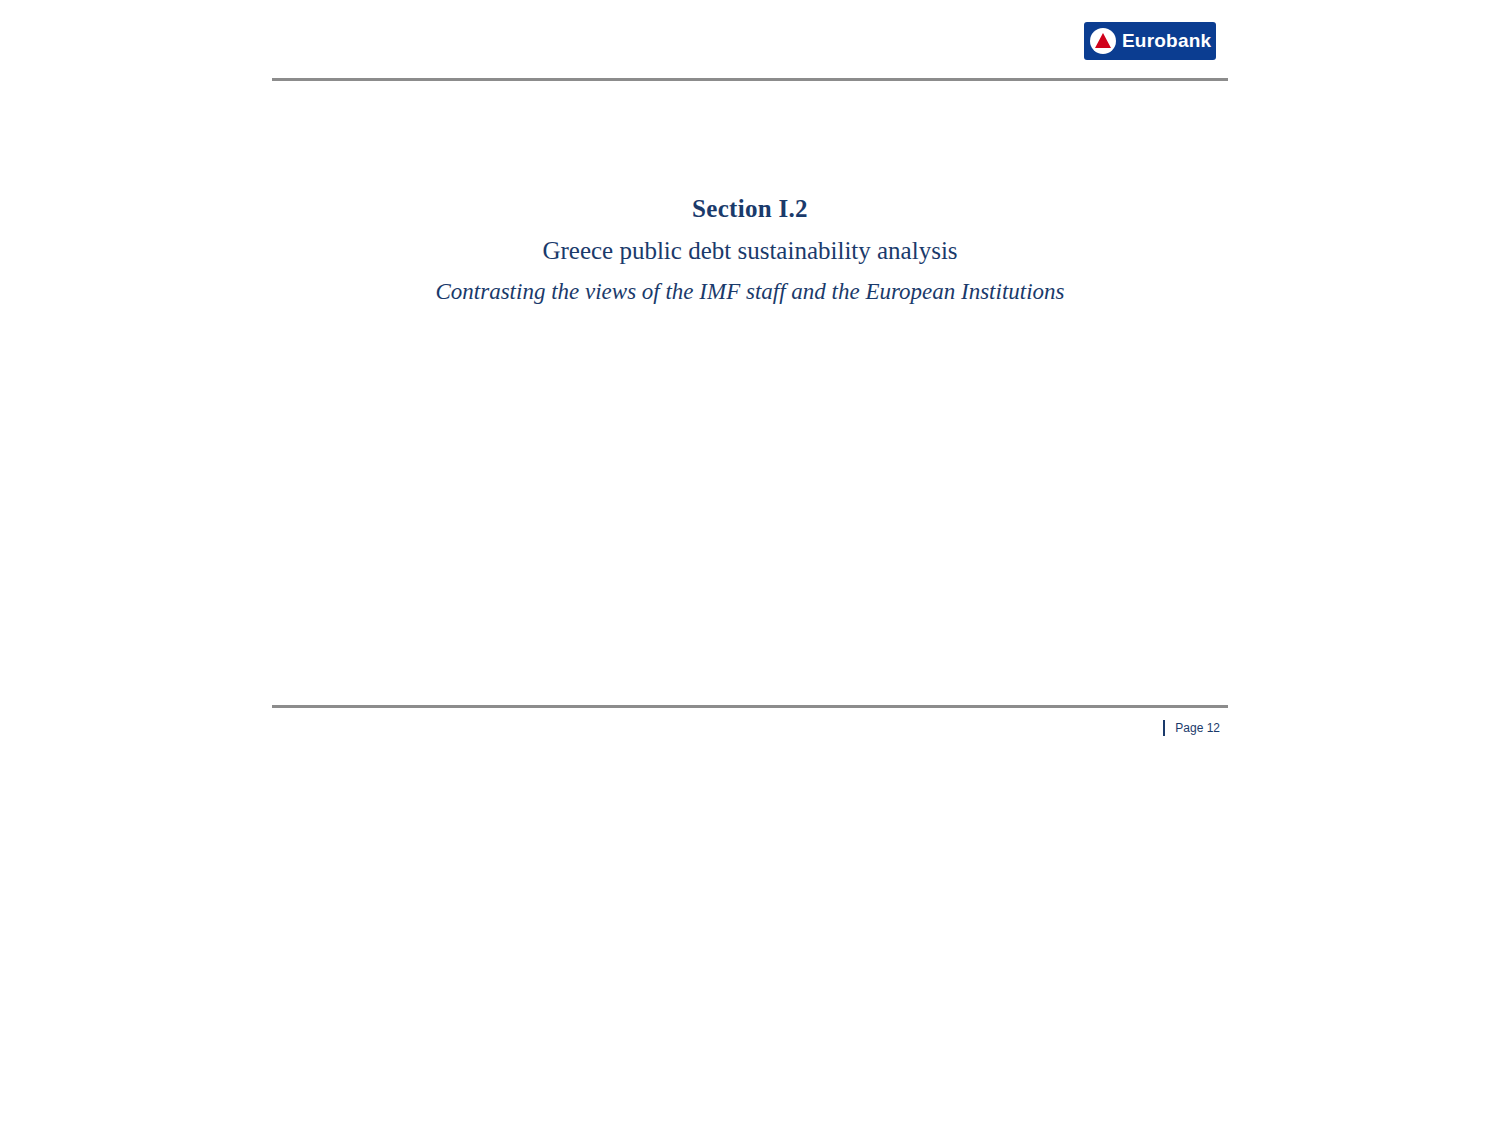Eurobank
Section I.2
Greece public debt sustainability analysis
Contrasting the views of the IMF staff and the European Institutions
Page 12